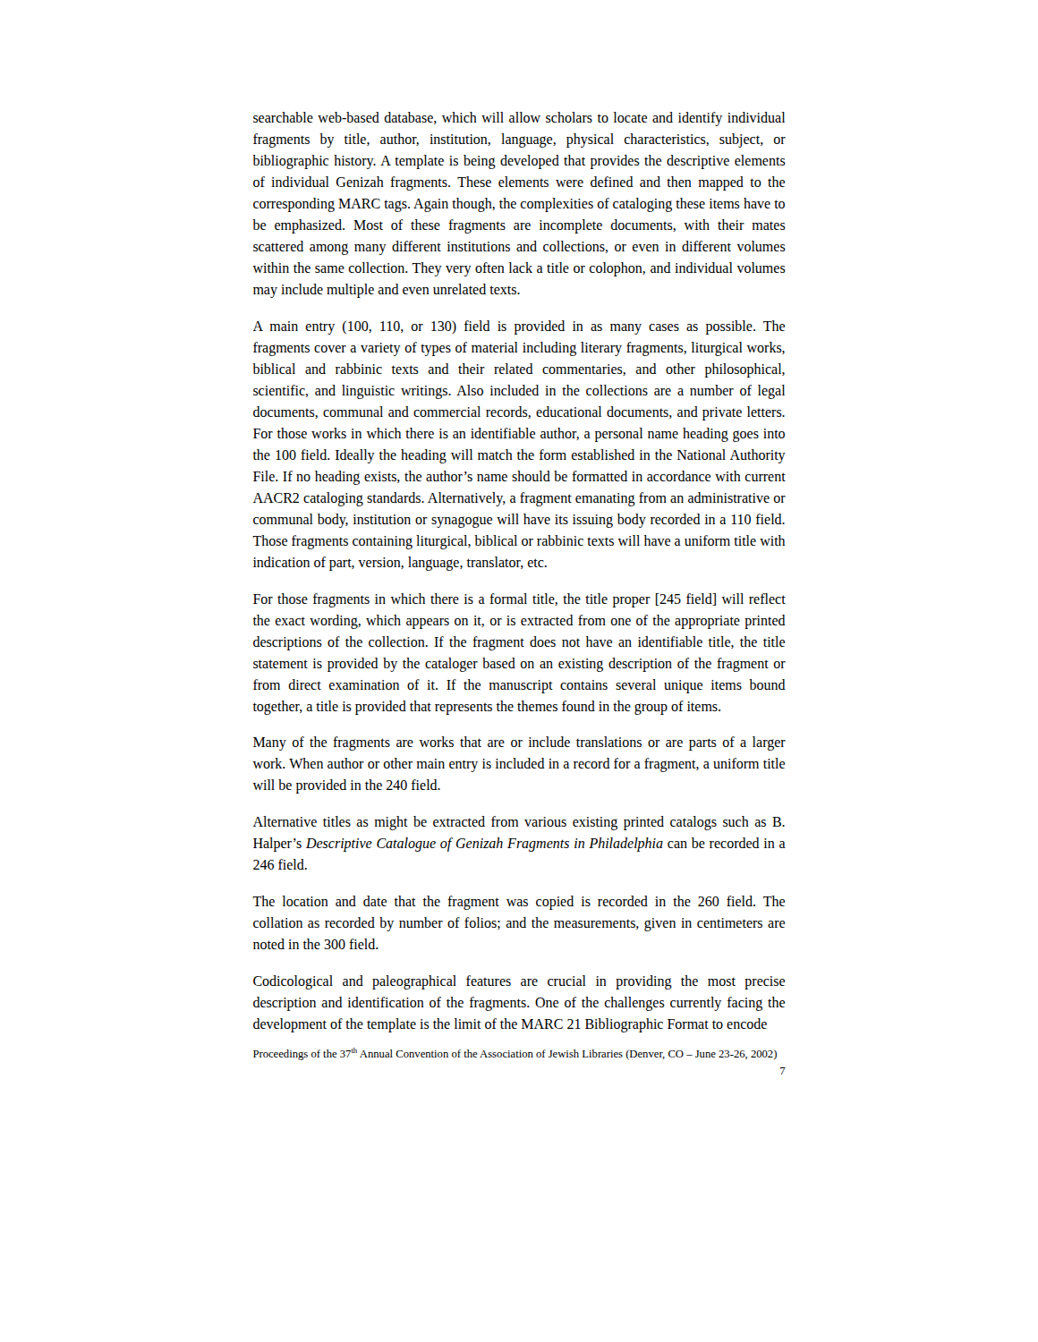searchable web-based database, which will allow scholars to locate and identify individual fragments by title, author, institution, language, physical characteristics, subject, or bibliographic history. A template is being developed that provides the descriptive elements of individual Genizah fragments. These elements were defined and then mapped to the corresponding MARC tags. Again though, the complexities of cataloging these items have to be emphasized. Most of these fragments are incomplete documents, with their mates scattered among many different institutions and collections, or even in different volumes within the same collection. They very often lack a title or colophon, and individual volumes may include multiple and even unrelated texts.
A main entry (100, 110, or 130) field is provided in as many cases as possible. The fragments cover a variety of types of material including literary fragments, liturgical works, biblical and rabbinic texts and their related commentaries, and other philosophical, scientific, and linguistic writings. Also included in the collections are a number of legal documents, communal and commercial records, educational documents, and private letters. For those works in which there is an identifiable author, a personal name heading goes into the 100 field. Ideally the heading will match the form established in the National Authority File. If no heading exists, the author’s name should be formatted in accordance with current AACR2 cataloging standards. Alternatively, a fragment emanating from an administrative or communal body, institution or synagogue will have its issuing body recorded in a 110 field. Those fragments containing liturgical, biblical or rabbinic texts will have a uniform title with indication of part, version, language, translator, etc.
For those fragments in which there is a formal title, the title proper [245 field] will reflect the exact wording, which appears on it, or is extracted from one of the appropriate printed descriptions of the collection. If the fragment does not have an identifiable title, the title statement is provided by the cataloger based on an existing description of the fragment or from direct examination of it. If the manuscript contains several unique items bound together, a title is provided that represents the themes found in the group of items.
Many of the fragments are works that are or include translations or are parts of a larger work. When author or other main entry is included in a record for a fragment, a uniform title will be provided in the 240 field.
Alternative titles as might be extracted from various existing printed catalogs such as B. Halper’s Descriptive Catalogue of Genizah Fragments in Philadelphia can be recorded in a 246 field.
The location and date that the fragment was copied is recorded in the 260 field. The collation as recorded by number of folios; and the measurements, given in centimeters are noted in the 300 field.
Codicological and paleographical features are crucial in providing the most precise description and identification of the fragments. One of the challenges currently facing the development of the template is the limit of the MARC 21 Bibliographic Format to encode
Proceedings of the 37th Annual Convention of the Association of Jewish Libraries (Denver, CO – June 23-26, 2002)7